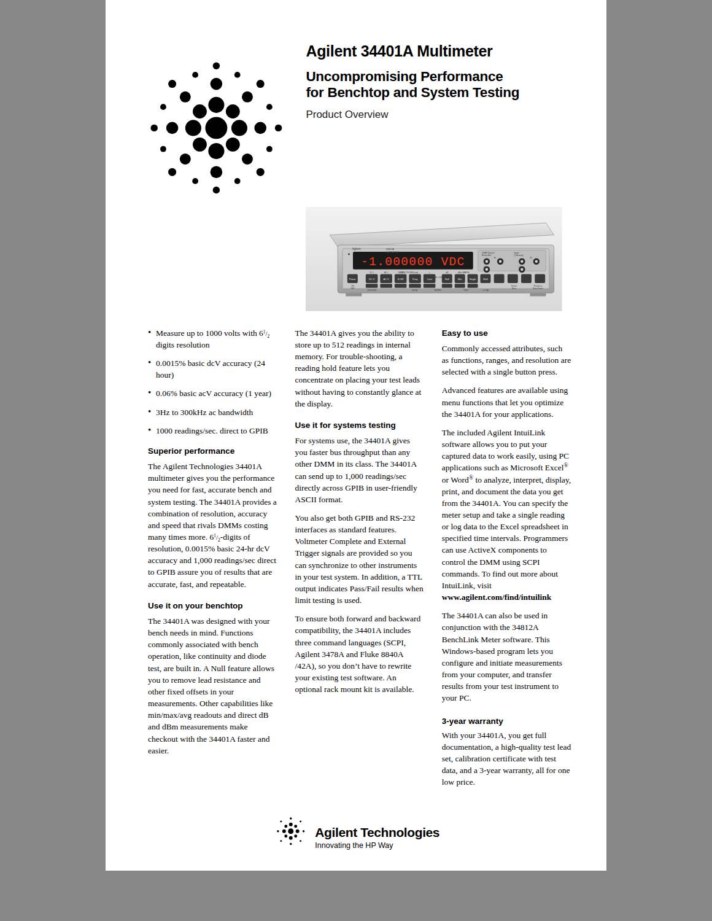Agilent 34401A Multimeter
Uncompromising Performance
for Benchtop and System Testing
Product Overview
-1.000000 VDC Agilent 34401A MULTIMETER DMM Sense/ Ratio Ref Input (1 A max) LO LO HI HI FUNCTION MATH RANGE / DIGITS Power DC V AC V Ω 2W Freq Cont Null Min Single Shift DC I AC I Ω 4W Period →|← dB dBm ON OFF CHOICES LEVEL ENTER TRIG LOCAL Front/ Rear Fused on Rear Panel
Measure up to 1000 volts with 61/2 digits resolution
0.0015% basic dcV accuracy (24 hour)
0.06% basic acV accuracy (1 year)
3Hz to 300kHz ac bandwidth
1000 readings/sec. direct to GPIB
Superior performance
The Agilent Technologies 34401A multimeter gives you the performance you need for fast, accurate bench and system testing. The 34401A provides a combination of resolution, accuracy and speed that rivals DMMs costing many times more. 61/2-digits of resolution, 0.0015% basic 24-hr dcV accuracy and 1,000 readings/sec direct to GPIB assure you of results that are accurate, fast, and repeatable.
Use it on your benchtop
The 34401A was designed with your bench needs in mind. Functions commonly associated with bench operation, like continuity and diode test, are built in. A Null feature allows you to remove lead resistance and other fixed offsets in your measurements. Other capabilities like min/max/avg readouts and direct dB and dBm measurements make checkout with the 34401A faster and easier.
The 34401A gives you the ability to store up to 512 readings in internal memory. For trouble-shooting, a reading hold feature lets you concentrate on placing your test leads without having to constantly glance at the display.
Use it for systems testing
For systems use, the 34401A gives you faster bus throughput than any other DMM in its class. The 34401A can send up to 1,000 readings/sec directly across GPIB in user-friendly ASCII format.
You also get both GPIB and RS-232 interfaces as standard features. Voltmeter Complete and External Trigger signals are provided so you can synchronize to other instruments in your test system. In addition, a TTL output indicates Pass/Fail results when limit testing is used.
To ensure both forward and backward compatibility, the 34401A includes three command languages (SCPI, Agilent 3478A and Fluke 8840A /42A), so you don’t have to rewrite your existing test software. An optional rack mount kit is available.
Easy to use
Commonly accessed attributes, such as functions, ranges, and resolution are selected with a single button press.
Advanced features are available using menu functions that let you optimize the 34401A for your applications.
The included Agilent IntuiLink software allows you to put your captured data to work easily, using PC applications such as Microsoft Excel® or Word® to analyze, interpret, display, print, and document the data you get from the 34401A. You can specify the meter setup and take a single reading or log data to the Excel spreadsheet in specified time intervals. Programmers can use ActiveX components to control the DMM using SCPI commands. To find out more about IntuiLink, visit www.agilent.com/find/intuilink
The 34401A can also be used in conjunction with the 34812A BenchLink Meter software. This Windows-based program lets you configure and initiate measurements from your computer, and transfer results from your test instrument to your PC.
3-year warranty
With your 34401A, you get full documentation, a high-quality test lead set, calibration certificate with test data, and a 3-year warranty, all for one low price.
Agilent Technologies Innovating the HP Way